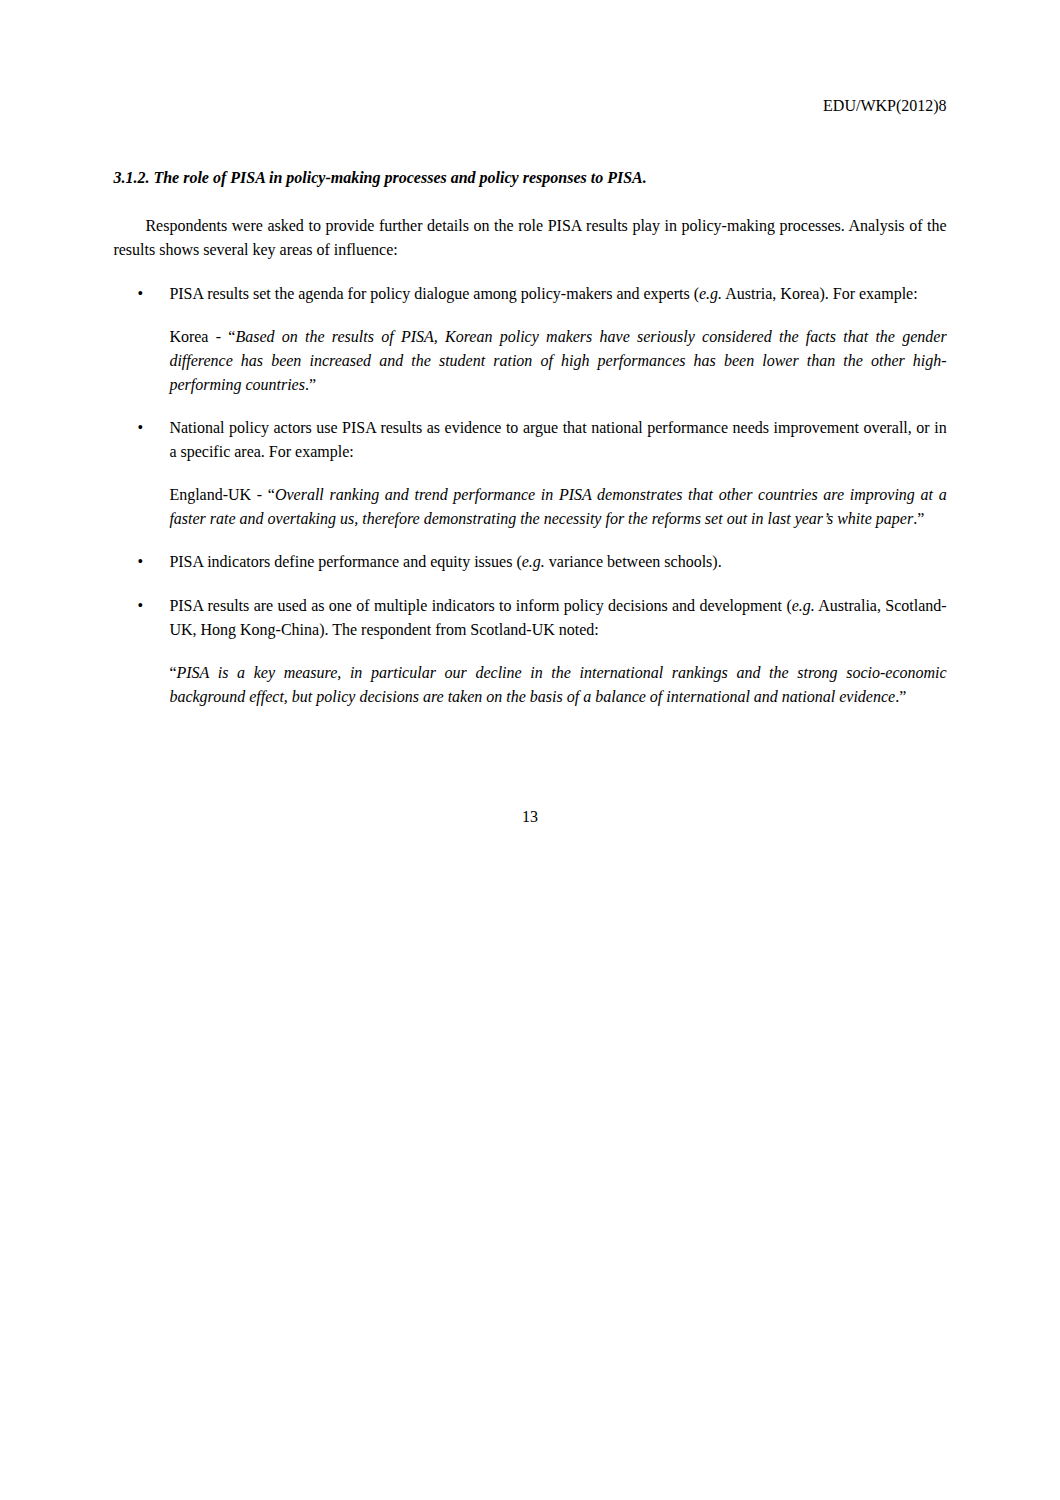EDU/WKP(2012)8
3.1.2. The role of PISA in policy-making processes and policy responses to PISA.
Respondents were asked to provide further details on the role PISA results play in policy-making processes. Analysis of the results shows several key areas of influence:
PISA results set the agenda for policy dialogue among policy-makers and experts (e.g. Austria, Korea). For example:
Korea - “Based on the results of PISA, Korean policy makers have seriously considered the facts that the gender difference has been increased and the student ration of high performances has been lower than the other high-performing countries.”
National policy actors use PISA results as evidence to argue that national performance needs improvement overall, or in a specific area. For example:
England-UK - “Overall ranking and trend performance in PISA demonstrates that other countries are improving at a faster rate and overtaking us, therefore demonstrating the necessity for the reforms set out in last year’s white paper.”
PISA indicators define performance and equity issues (e.g. variance between schools).
PISA results are used as one of multiple indicators to inform policy decisions and development (e.g. Australia, Scotland-UK, Hong Kong-China). The respondent from Scotland-UK noted:
“PISA is a key measure, in particular our decline in the international rankings and the strong socio-economic background effect, but policy decisions are taken on the basis of a balance of international and national evidence.”
13